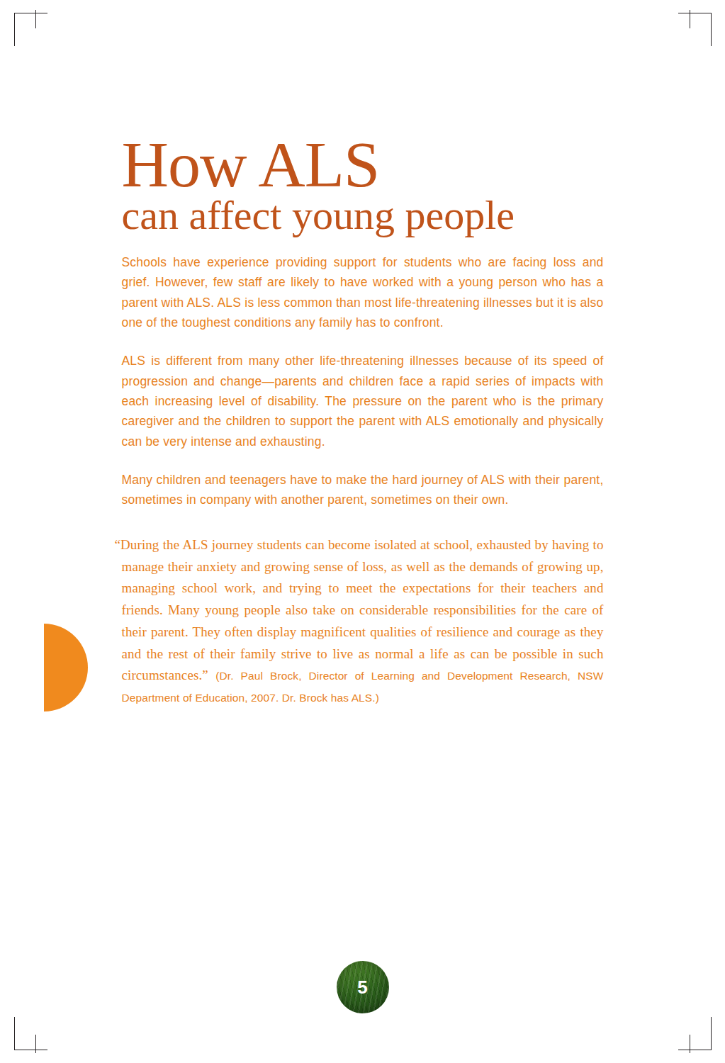How ALS can affect young people
Schools have experience providing support for students who are facing loss and grief. However, few staff are likely to have worked with a young person who has a parent with ALS. ALS is less common than most life-threatening illnesses but it is also one of the toughest conditions any family has to confront.
ALS is different from many other life-threatening illnesses because of its speed of progression and change—parents and children face a rapid series of impacts with each increasing level of disability. The pressure on the parent who is the primary caregiver and the children to support the parent with ALS emotionally and physically can be very intense and exhausting.
Many children and teenagers have to make the hard journey of ALS with their parent, sometimes in company with another parent, sometimes on their own.
“During the ALS journey students can become isolated at school, exhausted by having to manage their anxiety and growing sense of loss, as well as the demands of growing up, managing school work, and trying to meet the expectations for their teachers and friends. Many young people also take on considerable responsibilities for the care of their parent. They often display magnificent qualities of resilience and courage as they and the rest of their family strive to live as normal a life as can be possible in such circumstances.” (Dr. Paul Brock, Director of Learning and Development Research, NSW Department of Education, 2007. Dr. Brock has ALS.)
5